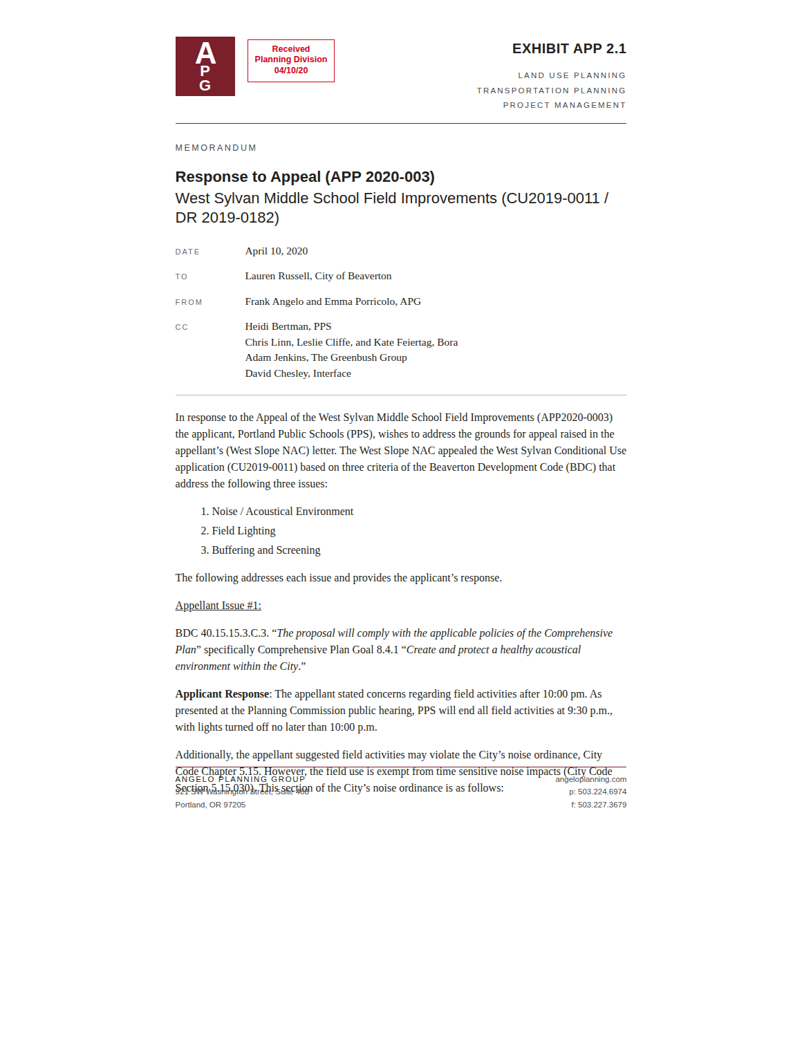A
PG
Received
Planning Division
04/10/20
EXHIBIT APP 2.1
Land Use Planning
Transportation Planning
Project Management
Memorandum
Response to Appeal (APP 2020-003)
West Sylvan Middle School Field Improvements (CU2019-0011 / DR 2019-0182)
| Date | April 10, 2020 |
| To | Lauren Russell, City of Beaverton |
| From | Frank Angelo and Emma Porricolo, APG |
| CC | Heidi Bertman, PPS Chris Linn, Leslie Cliffe, and Kate Feiertag, Bora Adam Jenkins, The Greenbush Group David Chesley, Interface |
In response to the Appeal of the West Sylvan Middle School Field Improvements (APP2020-0003) the applicant, Portland Public Schools (PPS), wishes to address the grounds for appeal raised in the appellant’s (West Slope NAC) letter. The West Slope NAC appealed the West Sylvan Conditional Use application (CU2019-0011) based on three criteria of the Beaverton Development Code (BDC) that address the following three issues:
Noise / Acoustical Environment
Field Lighting
Buffering and Screening
The following addresses each issue and provides the applicant’s response.
Appellant Issue #1:
BDC 40.15.15.3.C.3. “The proposal will comply with the applicable policies of the Comprehensive Plan” specifically Comprehensive Plan Goal 8.4.1 “Create and protect a healthy acoustical environment within the City.”
Applicant Response: The appellant stated concerns regarding field activities after 10:00 pm. As presented at the Planning Commission public hearing, PPS will end all field activities at 9:30 p.m., with lights turned off no later than 10:00 p.m.
Additionally, the appellant suggested field activities may violate the City’s noise ordinance, City Code Chapter 5.15. However, the field use is exempt from time sensitive noise impacts (City Code Section 5.15.030). This section of the City’s noise ordinance is as follows:
ANGELO PLANNING GROUP
921 SW Washington Street, Suite 468
Portland, OR 97205
angeloplanning.com
p: 503.224.6974
f: 503.227.3679